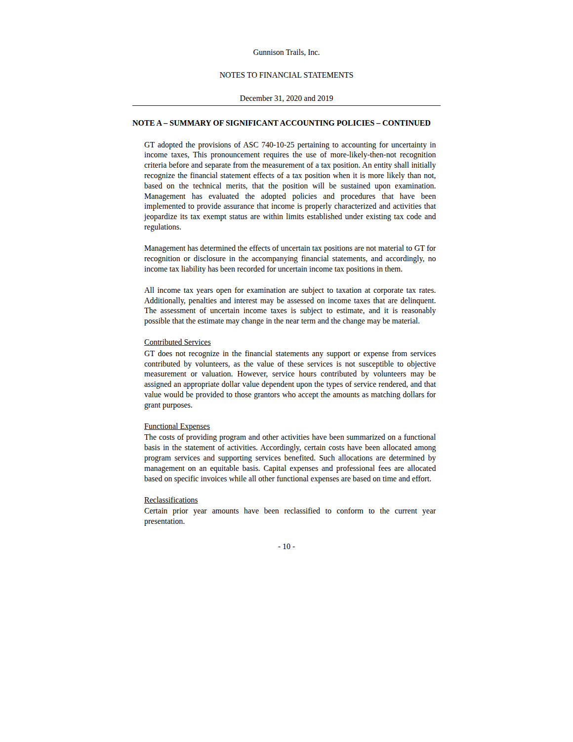Gunnison Trails, Inc.
NOTES TO FINANCIAL STATEMENTS
December 31, 2020 and 2019
NOTE A – SUMMARY OF SIGNIFICANT ACCOUNTING POLICIES – CONTINUED
GT adopted the provisions of ASC 740-10-25 pertaining to accounting for uncertainty in income taxes, This pronouncement requires the use of more-likely-then-not recognition criteria before and separate from the measurement of a tax position. An entity shall initially recognize the financial statement effects of a tax position when it is more likely than not, based on the technical merits, that the position will be sustained upon examination. Management has evaluated the adopted policies and procedures that have been implemented to provide assurance that income is properly characterized and activities that jeopardize its tax exempt status are within limits established under existing tax code and regulations.
Management has determined the effects of uncertain tax positions are not material to GT for recognition or disclosure in the accompanying financial statements, and accordingly, no income tax liability has been recorded for uncertain income tax positions in them.
All income tax years open for examination are subject to taxation at corporate tax rates. Additionally, penalties and interest may be assessed on income taxes that are delinquent. The assessment of uncertain income taxes is subject to estimate, and it is reasonably possible that the estimate may change in the near term and the change may be material.
Contributed Services
GT does not recognize in the financial statements any support or expense from services contributed by volunteers, as the value of these services is not susceptible to objective measurement or valuation. However, service hours contributed by volunteers may be assigned an appropriate dollar value dependent upon the types of service rendered, and that value would be provided to those grantors who accept the amounts as matching dollars for grant purposes.
Functional Expenses
The costs of providing program and other activities have been summarized on a functional basis in the statement of activities. Accordingly, certain costs have been allocated among program services and supporting services benefited. Such allocations are determined by management on an equitable basis. Capital expenses and professional fees are allocated based on specific invoices while all other functional expenses are based on time and effort.
Reclassifications
Certain prior year amounts have been reclassified to conform to the current year presentation.
- 10 -